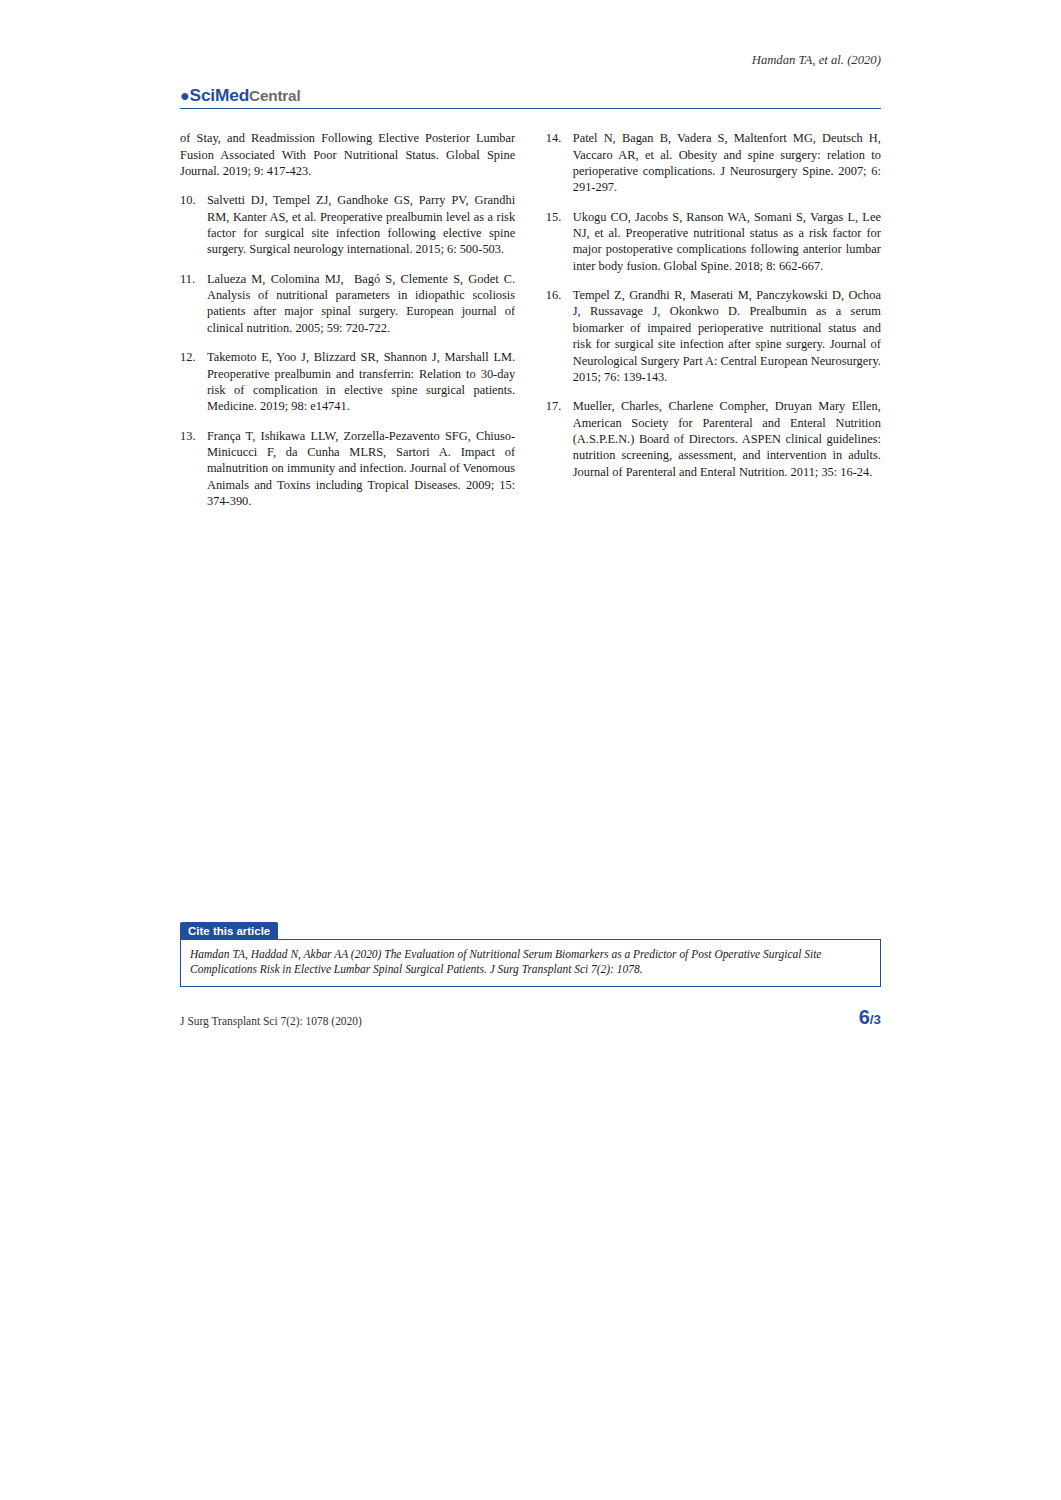Hamdan TA, et al. (2020)
●Sci Med Central
of Stay, and Readmission Following Elective Posterior Lumbar Fusion Associated With Poor Nutritional Status. Global Spine Journal. 2019; 9: 417-423.
10. Salvetti DJ, Tempel ZJ, Gandhoke GS, Parry PV, Grandhi RM, Kanter AS, et al. Preoperative prealbumin level as a risk factor for surgical site infection following elective spine surgery. Surgical neurology international. 2015; 6: 500-503.
11. Lalueza M, Colomina MJ, Bagó S, Clemente S, Godet C. Analysis of nutritional parameters in idiopathic scoliosis patients after major spinal surgery. European journal of clinical nutrition. 2005; 59: 720-722.
12. Takemoto E, Yoo J, Blizzard SR, Shannon J, Marshall LM. Preoperative prealbumin and transferrin: Relation to 30-day risk of complication in elective spine surgical patients. Medicine. 2019; 98: e14741.
13. França T, Ishikawa LLW, Zorzella-Pezavento SFG, Chiuso-Minicucci F, da Cunha MLRS, Sartori A. Impact of malnutrition on immunity and infection. Journal of Venomous Animals and Toxins including Tropical Diseases. 2009; 15: 374-390.
14. Patel N, Bagan B, Vadera S, Maltenfort MG, Deutsch H, Vaccaro AR, et al. Obesity and spine surgery: relation to perioperative complications. J Neurosurgery Spine. 2007; 6: 291-297.
15. Ukogu CO, Jacobs S, Ranson WA, Somani S, Vargas L, Lee NJ, et al. Preoperative nutritional status as a risk factor for major postoperative complications following anterior lumbar inter body fusion. Global Spine. 2018; 8: 662-667.
16. Tempel Z, Grandhi R, Maserati M, Panczykowski D, Ochoa J, Russavage J, Okonkwo D. Prealbumin as a serum biomarker of impaired perioperative nutritional status and risk for surgical site infection after spine surgery. Journal of Neurological Surgery Part A: Central European Neurosurgery. 2015; 76: 139-143.
17. Mueller, Charles, Charlene Compher, Druyan Mary Ellen, American Society for Parenteral and Enteral Nutrition (A.S.P.E.N.) Board of Directors. ASPEN clinical guidelines: nutrition screening, assessment, and intervention in adults. Journal of Parenteral and Enteral Nutrition. 2011; 35: 16-24.
Cite this article
Hamdan TA, Haddad N, Akbar AA (2020) The Evaluation of Nutritional Serum Biomarkers as a Predictor of Post Operative Surgical Site Complications Risk in Elective Lumbar Spinal Surgical Patients. J Surg Transplant Sci 7(2): 1078.
J Surg Transplant Sci 7(2): 1078 (2020)
6/3